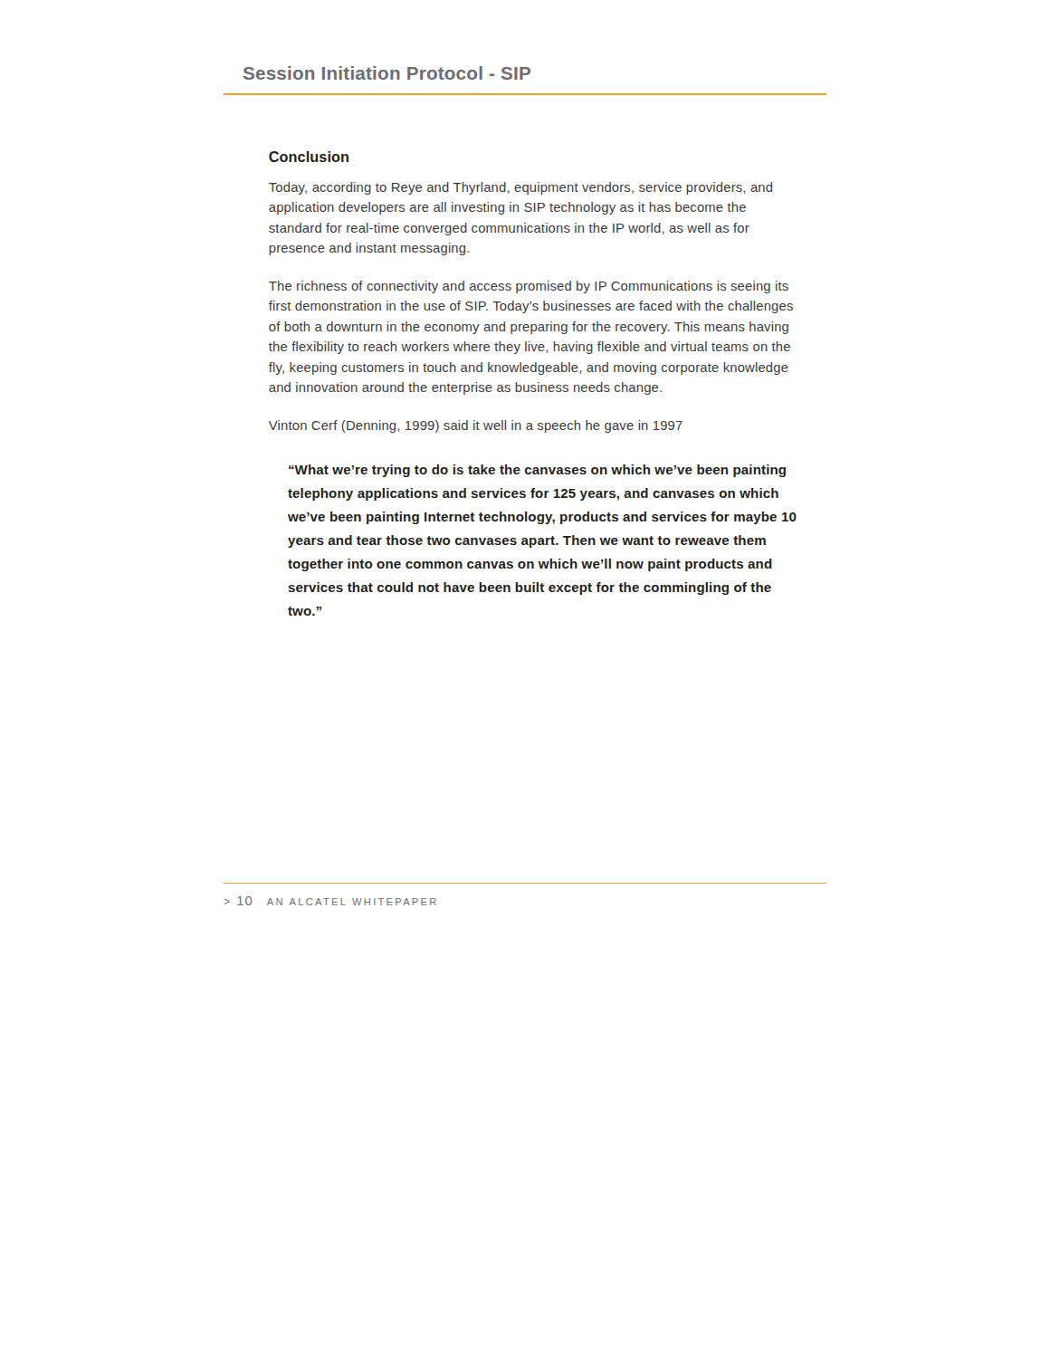Session Initiation Protocol - SIP
Conclusion
Today, according to Reye and Thyrland, equipment vendors, service providers, and application developers are all investing in SIP technology as it has become the standard for real-time converged communications in the IP world, as well as for presence and instant messaging.
The richness of connectivity and access promised by IP Communications is seeing its first demonstration in the use of SIP. Today’s businesses are faced with the challenges of both a downturn in the economy and preparing for the recovery. This means having the flexibility to reach workers where they live, having flexible and virtual teams on the fly, keeping customers in touch and knowledgeable, and moving corporate knowledge and innovation around the enterprise as business needs change.
Vinton Cerf (Denning, 1999) said it well in a speech he gave in 1997
“What we’re trying to do is take the canvases on which we’ve been painting telephony applications and services for 125 years, and canvases on which we’ve been painting Internet technology, products and services for maybe 10 years and tear those two canvases apart. Then we want to reweave them together into one common canvas on which we’ll now paint products and services that could not have been built except for the commingling of the two.”
> 10 AN ALCATEL WHITEPAPER